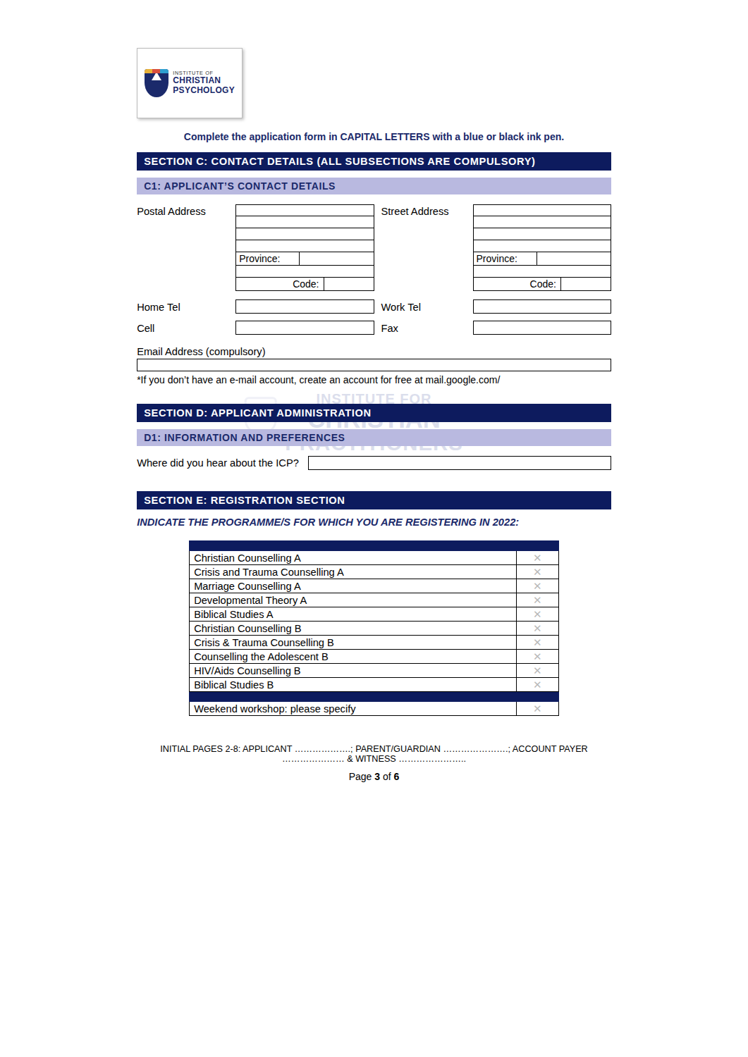INSTITUTE FOR
CHRISTIAN
PRACTITIONERS
INSTITUTE OF
CHRISTIAN
PSYCHOLOGY
Complete the application form in CAPITAL LETTERS with a blue or black ink pen.
SECTION C: CONTACT DETAILS (ALL SUBSECTIONS ARE COMPULSORY)
C1: APPLICANT’S CONTACT DETAILS
Postal Address
Province:
Code:
Street Address
Province:
Code:
Home Tel
Work Tel
Cell
Fax
Email Address (compulsory)
*If you don’t have an e-mail account, create an account for free at mail.google.com/
SECTION D: APPLICANT ADMINISTRATION
D1: INFORMATION AND PREFERENCES
Where did you hear about the ICP?
SECTION E: REGISTRATION SECTION
INDICATE THE PROGRAMME/S FOR WHICH YOU ARE REGISTERING IN 2022:
| Christian Counselling A | ✕ |
| Crisis and Trauma Counselling A | ✕ |
| Marriage Counselling A | ✕ |
| Developmental Theory A | ✕ |
| Biblical Studies A | ✕ |
| Christian Counselling B | ✕ |
| Crisis & Trauma Counselling B | ✕ |
| Counselling the Adolescent B | ✕ |
| HIV/Aids Counselling B | ✕ |
| Biblical Studies B | ✕ |
| Weekend workshop: please specify | ✕ |
INITIAL PAGES 2-8: APPLICANT ……………….; PARENT/GUARDIAN ………………….; ACCOUNT PAYER ………………… & WITNESS …………………..
Page 3 of 6